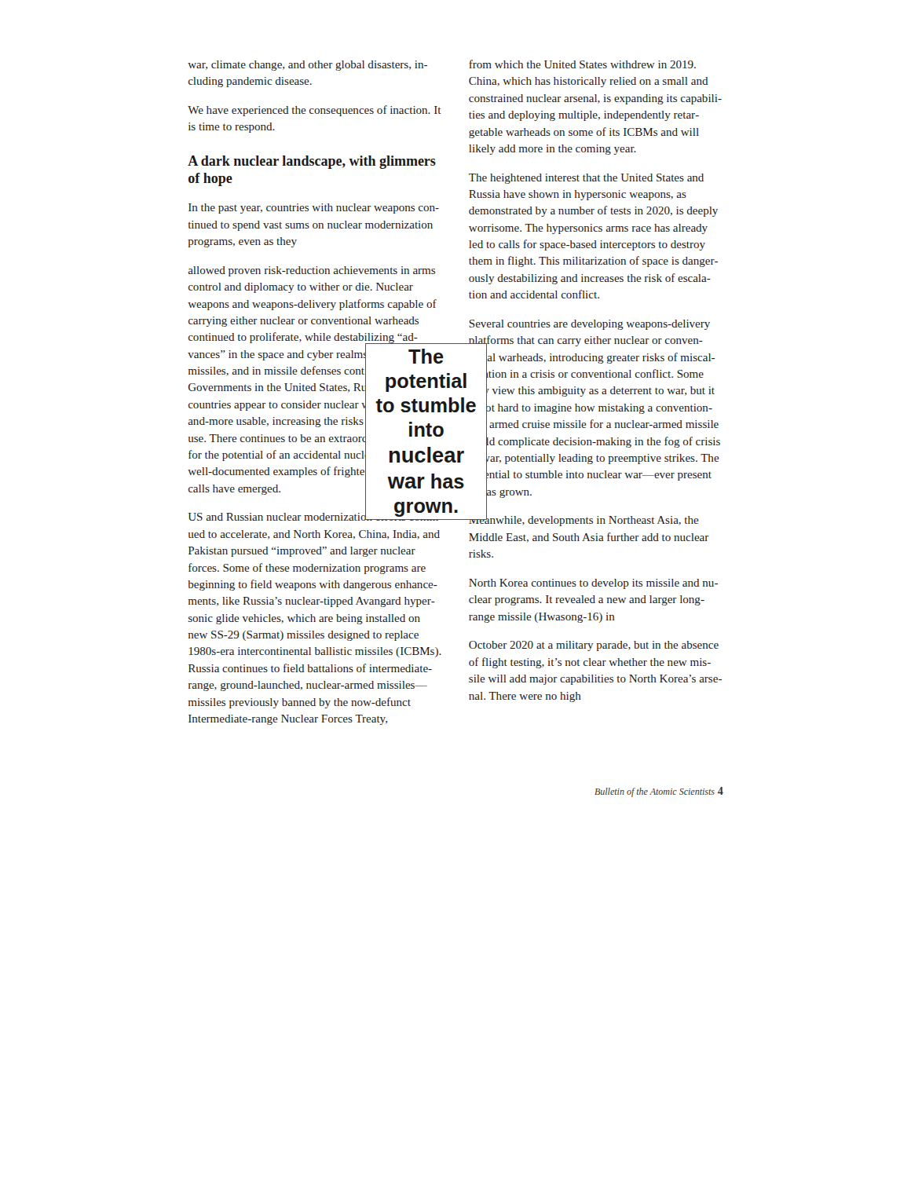The potential to stumble into nuclear war has grown.
war, climate change, and other global disasters, including pandemic disease.
We have experienced the consequences of inaction. It is time to respond.
A dark nuclear landscape, with glimmers of hope
In the past year, countries with nuclear weapons continued to spend vast sums on nuclear modernization programs, even as they
allowed proven risk-reduction achievements in arms control and diplomacy to wither or die. Nuclear weapons and weapons-delivery platforms capable of carrying either nuclear or conventional warheads continued to proliferate, while destabilizing “advances” in the space and cyber realms, in hypersonic missiles, and in missile defenses continued. Governments in the United States, Russia, and other countries appear to consider nuclear weapons more-and-more usable, increasing the risks of their actual use. There continues to be an extraordinary disregard for the potential of an accidental nuclear war, even as well-documented examples of frighteningly close calls have emerged.
US and Russian nuclear modernization efforts continued to accelerate, and North Korea, China, India, and Pakistan pursued “improved” and larger nuclear forces. Some of these modernization programs are beginning to field weapons with dangerous enhancements, like Russia’s nuclear-tipped Avangard hypersonic glide vehicles, which are being installed on new SS-29 (Sarmat) missiles designed to replace 1980s-era intercontinental ballistic missiles (ICBMs). Russia continues to field battalions of intermediate-range, ground-launched, nuclear-armed missiles—missiles previously banned by the now-defunct Intermediate-range Nuclear Forces Treaty,
from which the United States withdrew in 2019. China, which has historically relied on a small and constrained nuclear arsenal, is expanding its capabilities and deploying multiple, independently retargetable warheads on some of its ICBMs and will likely add more in the coming year.
The heightened interest that the United States and Russia have shown in hypersonic weapons, as demonstrated by a number of tests in 2020, is deeply worrisome. The hypersonics arms race has already led to calls for space-based interceptors to destroy them in flight. This militarization of space is dangerously destabilizing and increases the risk of escalation and accidental conflict.
Several countries are developing weapons-delivery platforms that can carry either nuclear or conventional warheads, introducing greater risks of miscalculation in a crisis or conventional conflict. Some may view this ambiguity as a deterrent to war, but it is not hard to imagine how mistaking a conventionally armed cruise missile for a nuclear-armed missile could complicate decision-making in the fog of crisis or war, potentially leading to preemptive strikes. The potential to stumble into nuclear war—ever present—has grown.
Meanwhile, developments in Northeast Asia, the Middle East, and South Asia further add to nuclear risks.
North Korea continues to develop its missile and nuclear programs. It revealed a new and larger long-range missile (Hwasong-16) in
October 2020 at a military parade, but in the absence of flight testing, it’s not clear whether the new missile will add major capabilities to North Korea’s arsenal. There were no high
Bulletin of the Atomic Scientists4